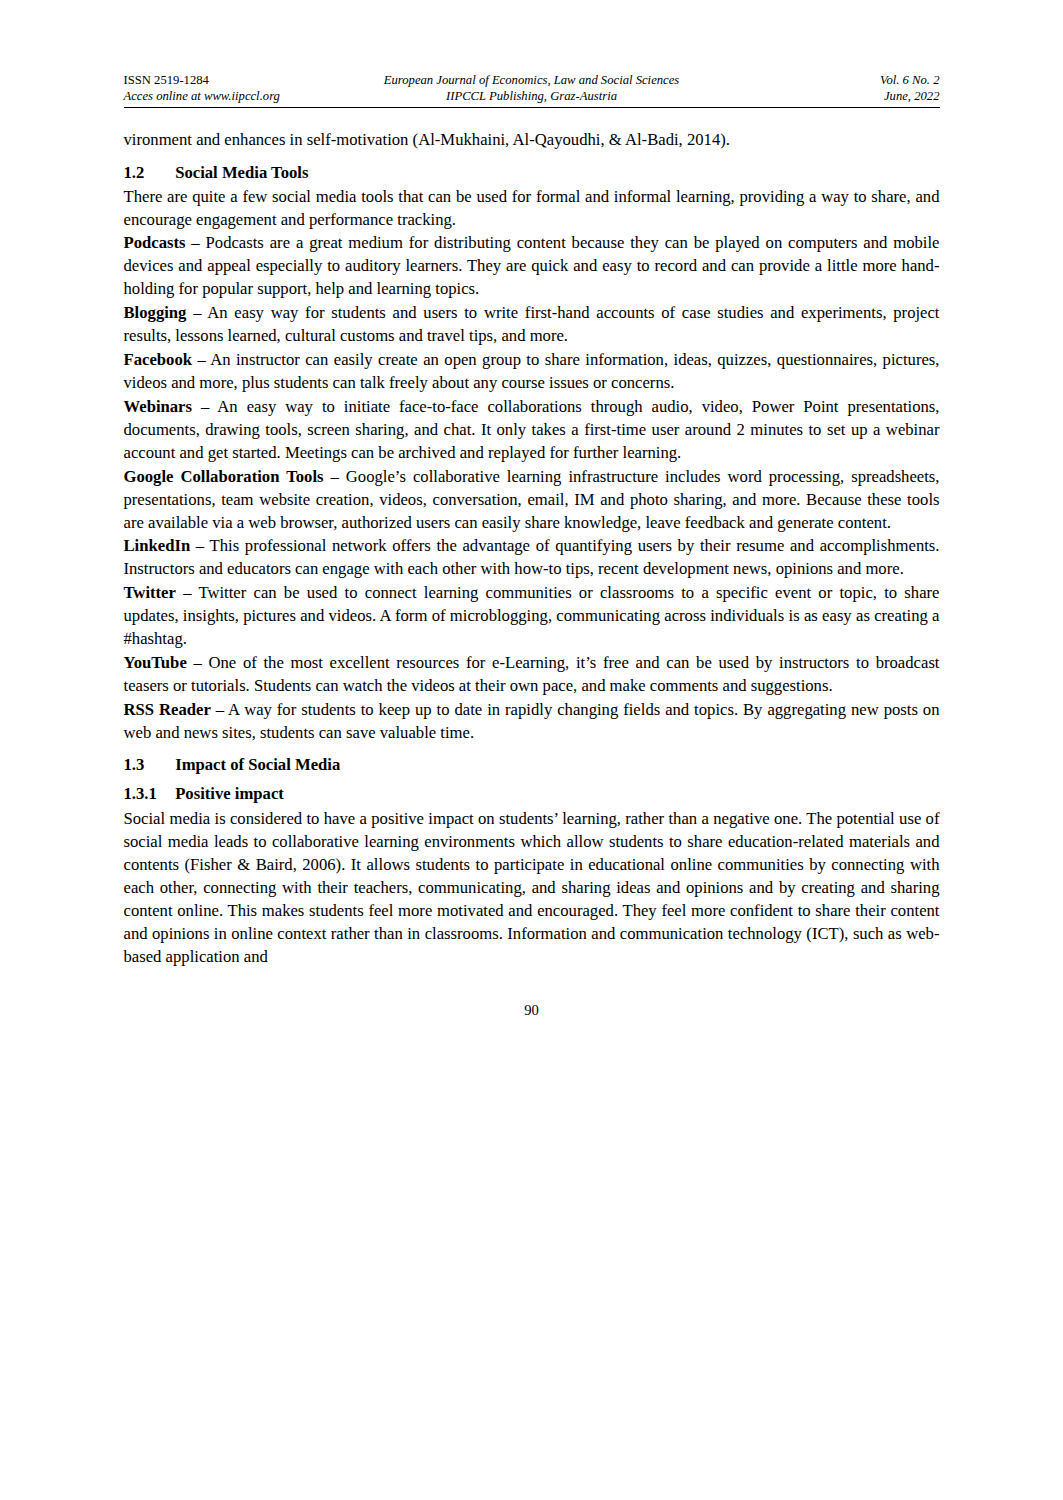ISSN 2519-1284
Acces online at www.iipccl.org
European Journal of Economics, Law and Social Sciences
IIPCCL Publishing, Graz-Austria
Vol. 6 No. 2
June, 2022
vironment and enhances in self-motivation (Al-Mukhaini, Al-Qayoudhi, & Al-Badi, 2014).
1.2 Social Media Tools
There are quite a few social media tools that can be used for formal and informal learning, providing a way to share, and encourage engagement and performance tracking.
Podcasts – Podcasts are a great medium for distributing content because they can be played on computers and mobile devices and appeal especially to auditory learners. They are quick and easy to record and can provide a little more hand-holding for popular support, help and learning topics.
Blogging – An easy way for students and users to write first-hand accounts of case studies and experiments, project results, lessons learned, cultural customs and travel tips, and more.
Facebook – An instructor can easily create an open group to share information, ideas, quizzes, questionnaires, pictures, videos and more, plus students can talk freely about any course issues or concerns.
Webinars – An easy way to initiate face-to-face collaborations through audio, video, Power Point presentations, documents, drawing tools, screen sharing, and chat. It only takes a first-time user around 2 minutes to set up a webinar account and get started. Meetings can be archived and replayed for further learning.
Google Collaboration Tools – Google’s collaborative learning infrastructure includes word processing, spreadsheets, presentations, team website creation, videos, conversation, email, IM and photo sharing, and more. Because these tools are available via a web browser, authorized users can easily share knowledge, leave feedback and generate content.
LinkedIn – This professional network offers the advantage of quantifying users by their resume and accomplishments. Instructors and educators can engage with each other with how-to tips, recent development news, opinions and more.
Twitter – Twitter can be used to connect learning communities or classrooms to a specific event or topic, to share updates, insights, pictures and videos. A form of microblogging, communicating across individuals is as easy as creating a #hashtag.
YouTube – One of the most excellent resources for e-Learning, it’s free and can be used by instructors to broadcast teasers or tutorials. Students can watch the videos at their own pace, and make comments and suggestions.
RSS Reader – A way for students to keep up to date in rapidly changing fields and topics. By aggregating new posts on web and news sites, students can save valuable time.
1.3 Impact of Social Media
1.3.1 Positive impact
Social media is considered to have a positive impact on students’ learning, rather than a negative one. The potential use of social media leads to collaborative learning environments which allow students to share education-related materials and contents (Fisher & Baird, 2006). It allows students to participate in educational online communities by connecting with each other, connecting with their teachers, communicating, and sharing ideas and opinions and by creating and sharing content online. This makes students feel more motivated and encouraged. They feel more confident to share their content and opinions in online context rather than in classrooms. Information and communication technology (ICT), such as web-based application and
90